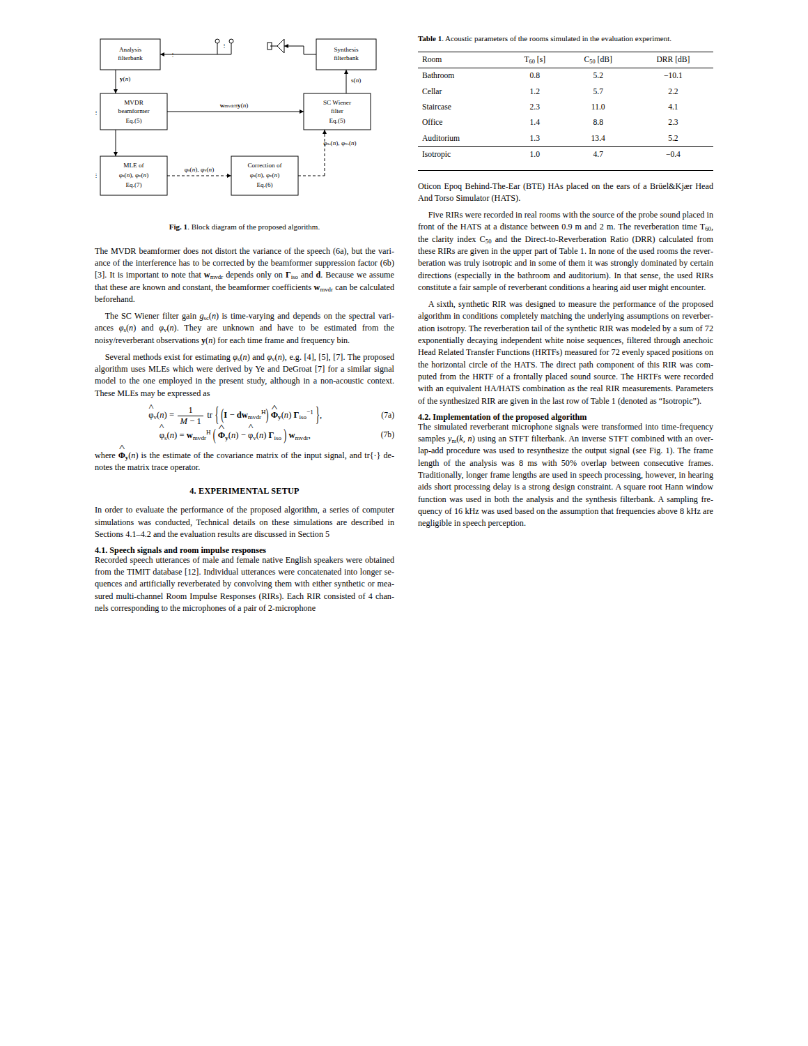Analysis filterbank Synthesis filterbank ⋮ ⋮ y(n) s(n) MVDR beamformer Eq.(5) SC Wiener filter Eq.(5) wmvdrHy(n) ⋮ MLE of φs(n), φv(n) Eq.(7) Correction of φs(n), φv(n) Eq.(6) ⋮ φs(n), φv(n) φso(n), φvo(n)
Fig. 1. Block diagram of the proposed algorithm.
The MVDR beamformer does not distort the variance of the speech (6a), but the variance of the interference has to be corrected by the beamformer suppression factor (6b) [3]. It is important to note that wmvdr depends only on Γiso and d. Because we assume that these are known and constant, the beamformer coefficients wmvdr can be calculated beforehand.
The SC Wiener filter gain gsc(n) is time-varying and depends on the spectral variances φs(n) and φv(n). They are unknown and have to be estimated from the noisy/reverberant observations y(n) for each time frame and frequency bin.
Several methods exist for estimating φs(n) and φv(n), e.g. [4], [5], [7]. The proposed algorithm uses MLEs which were derived by Ye and DeGroat [7] for a similar signal model to the one employed in the present study, although in a non-acoustic context. These MLEs may be expressed as
φv(n) = 1 M − 1 tr { (I − dwmvdr H) Φy(n) Γiso−1 },
(7a)
φs(n) = wmvdr H ( Φy(n) − φv(n) Γiso ) wmvdr,
(7b)
where Φy(n) is the estimate of the covariance matrix of the input signal, and tr{·} denotes the matrix trace operator.
4. EXPERIMENTAL SETUP
In order to evaluate the performance of the proposed algorithm, a series of computer simulations was conducted, Technical details on these simulations are described in Sections 4.1–4.2 and the evaluation results are discussed in Section 5
4.1. Speech signals and room impulse responses
Recorded speech utterances of male and female native English speakers were obtained from the TIMIT database [12]. Individual utterances were concatenated into longer sequences and artificially reverberated by convolving them with either synthetic or measured multi-channel Room Impulse Responses (RIRs). Each RIR consisted of 4 channels corresponding to the microphones of a pair of 2-microphone
Table 1. Acoustic parameters of the rooms simulated in the evaluation experiment.
| Room | T 60 [s] | C 50 [dB] | DRR [dB] |
| --- | --- | --- | --- |
| Bathroom | 0.8 | 5.2 | −10.1 |
| Cellar | 1.2 | 5.7 | 2.2 |
| Staircase | 2.3 | 11.0 | 4.1 |
| Office | 1.4 | 8.8 | 2.3 |
| Auditorium | 1.3 | 13.4 | 5.2 |
| Isotropic | 1.0 | 4.7 | −0.4 |
Oticon Epoq Behind-The-Ear (BTE) HAs placed on the ears of a Brüel&Kjær Head And Torso Simulator (HATS).
Five RIRs were recorded in real rooms with the source of the probe sound placed in front of the HATS at a distance between 0.9 m and 2 m. The reverberation time T60, the clarity index C50 and the Direct-to-Reverberation Ratio (DRR) calculated from these RIRs are given in the upper part of Table 1. In none of the used rooms the reverberation was truly isotropic and in some of them it was strongly dominated by certain directions (especially in the bathroom and auditorium). In that sense, the used RIRs constitute a fair sample of reverberant conditions a hearing aid user might encounter.
A sixth, synthetic RIR was designed to measure the performance of the proposed algorithm in conditions completely matching the underlying assumptions on reverberation isotropy. The reverberation tail of the synthetic RIR was modeled by a sum of 72 exponentially decaying independent white noise sequences, filtered through anechoic Head Related Transfer Functions (HRTFs) measured for 72 evenly spaced positions on the horizontal circle of the HATS. The direct path component of this RIR was computed from the HRTF of a frontally placed sound source. The HRTFs were recorded with an equivalent HA/HATS combination as the real RIR measurements. Parameters of the synthesized RIR are given in the last row of Table 1 (denoted as “Isotropic”).
4.2. Implementation of the proposed algorithm
The simulated reverberant microphone signals were transformed into time-frequency samples ym(k, n) using an STFT filterbank. An inverse STFT combined with an overlap-add procedure was used to resynthesize the output signal (see Fig. 1). The frame length of the analysis was 8 ms with 50% overlap between consecutive frames. Traditionally, longer frame lengths are used in speech processing, however, in hearing aids short processing delay is a strong design constraint. A square root Hann window function was used in both the analysis and the synthesis filterbank. A sampling frequency of 16 kHz was used based on the assumption that frequencies above 8 kHz are negligible in speech perception.